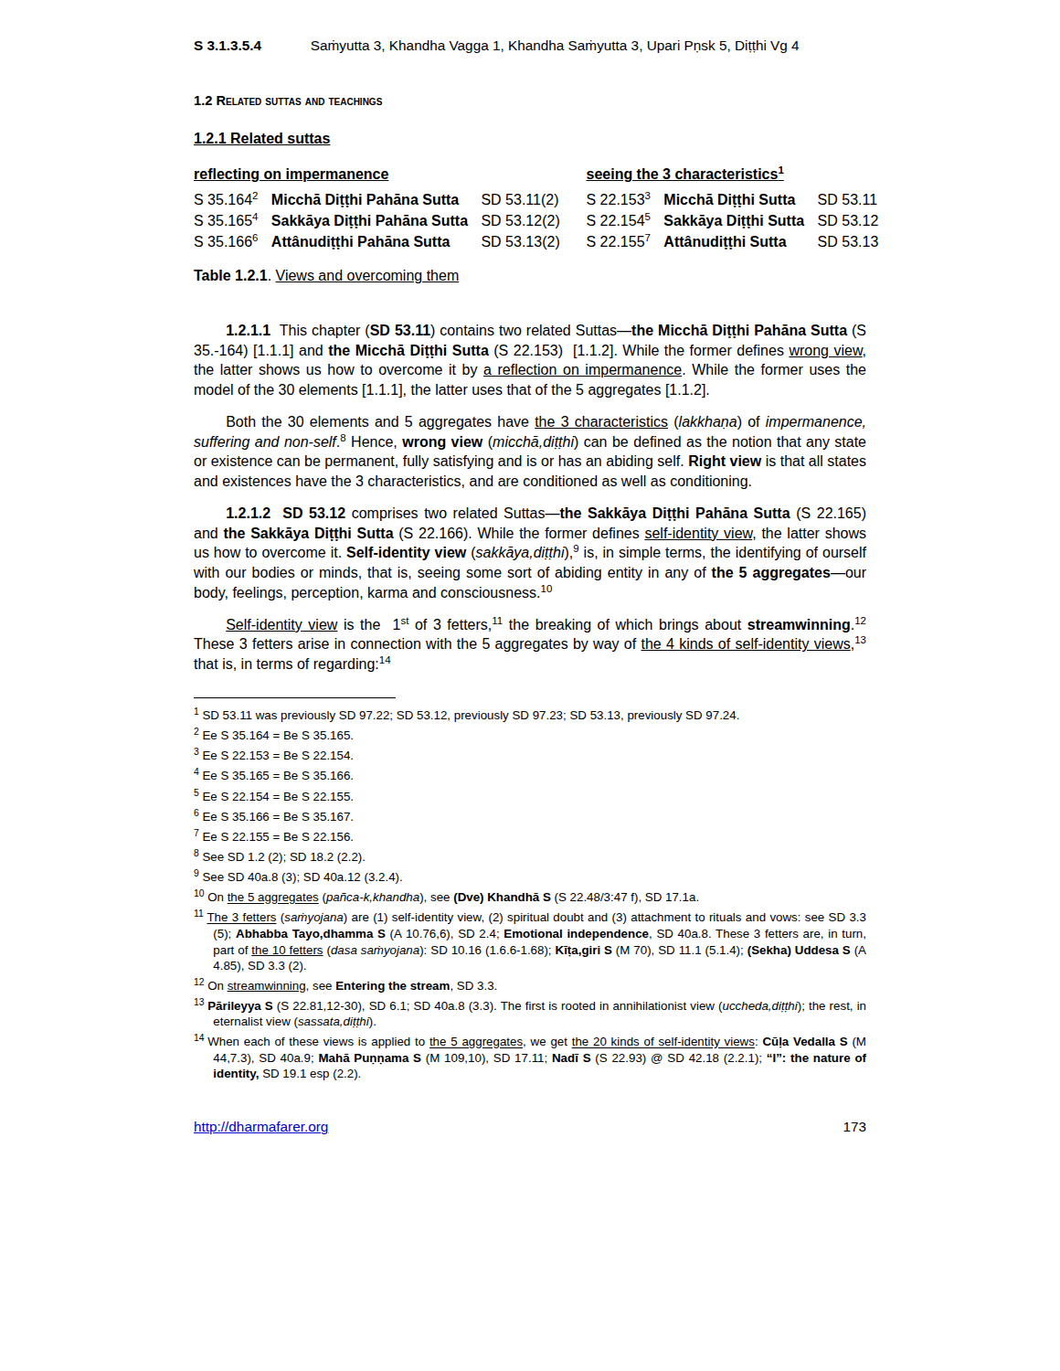S 3.1.3.5.4 Saṁyutta 3, Khandha Vagga 1, Khandha Saṁyutta 3, Upari Pṇsk 5, Diṭṭhi Vg 4
1.2 R elated suttas and teachings
1.2.1 Related suttas
| reflecting on impermanence | | seeing the 3 characteristics 1 |
| --- | --- | --- |
| S 35.164 2 | Micchā Diṭṭhi Pahāna Sutta | SD 53.11(2) | | S 22.153 3 | Micchā Diṭṭhi Sutta | SD 53.11 |
| S 35.165 4 | Sakkāya Diṭṭhi Pahāna Sutta | SD 53.12(2) | | S 22.154 5 | Sakkāya Diṭṭhi Sutta | SD 53.12 |
| S 35.166 6 | Attânudiṭṭhi Pahāna Sutta | SD 53.13(2) | | S 22.155 7 | Attânudiṭṭhi Sutta | SD 53.13 |
Table 1.2.1. Views and overcoming them
1.2.1.1 This chapter (SD 53.11) contains two related Suttas—the Micchā Diṭṭhi Pahāna Sutta (S 35.-164) [1.1.1] and the Micchā Diṭṭhi Sutta (S 22.153) [1.1.2]. While the former defines wrong view, the latter shows us how to overcome it by a reflection on impermanence. While the former uses the model of the 30 elements [1.1.1], the latter uses that of the 5 aggregates [1.1.2].
Both the 30 elements and 5 aggregates have the 3 characteristics (lakkhaṇa) of impermanence, suffering and non-self.8 Hence, wrong view (micchā,diṭṭhi) can be defined as the notion that any state or existence can be permanent, fully satisfying and is or has an abiding self. Right view is that all states and existences have the 3 characteristics, and are conditioned as well as conditioning.
1.2.1.2 SD 53.12 comprises two related Suttas—the Sakkāya Diṭṭhi Pahāna Sutta (S 22.165) and the Sakkāya Diṭṭhi Sutta (S 22.166). While the former defines self-identity view, the latter shows us how to overcome it. Self-identity view (sakkāya,diṭṭhi),9 is, in simple terms, the identifying of ourself with our bodies or minds, that is, seeing some sort of abiding entity in any of the 5 aggregates—our body, feelings, perception, karma and consciousness.10
Self-identity view is the 1st of 3 fetters,11 the breaking of which brings about streamwinning.12 These 3 fetters arise in connection with the 5 aggregates by way of the 4 kinds of self-identity views,13 that is, in terms of regarding:14
SD 53.11 was previously SD 97.22; SD 53.12, previously SD 97.23; SD 53.13, previously SD 97.24.
Ee S 35.164 = Be S 35.165.
Ee S 22.153 = Be S 22.154.
Ee S 35.165 = Be S 35.166.
Ee S 22.154 = Be S 22.155.
Ee S 35.166 = Be S 35.167.
Ee S 22.155 = Be S 22.156.
See SD 1.2 (2); SD 18.2 (2.2).
See SD 40a.8 (3); SD 40a.12 (3.2.4).
On the 5 aggregates (pañca-k,khandha), see (Dve) Khandhā S (S 22.48/3:47 f), SD 17.1a.
The 3 fetters (saṁyojana) are (1) self-identity view, (2) spiritual doubt and (3) attachment to rituals and vows: see SD 3.3 (5); Abhabba Tayo,dhamma S (A 10.76,6), SD 2.4; Emotional independence, SD 40a.8. These 3 fetters are, in turn, part of the 10 fetters (dasa saṁyojana): SD 10.16 (1.6.6-1.68); Kīṭa,giri S (M 70), SD 11.1 (5.1.4); (Sekha) Uddesa S (A 4.85), SD 3.3 (2).
On streamwinning, see Entering the stream, SD 3.3.
Pārileyya S (S 22.81,12-30), SD 6.1; SD 40a.8 (3.3). The first is rooted in annihilationist view (uccheda,diṭṭhi); the rest, in eternalist view (sassata,diṭṭhi).
When each of these views is applied to the 5 aggregates, we get the 20 kinds of self-identity views: Cūḷa Vedalla S (M 44,7.3), SD 40a.9; Mahā Puṇṇama S (M 109,10), SD 17.11; Nadī S (S 22.93) @ SD 42.18 (2.2.1); “I”: the nature of identity, SD 19.1 esp (2.2).
http://dharmafarer.org 173